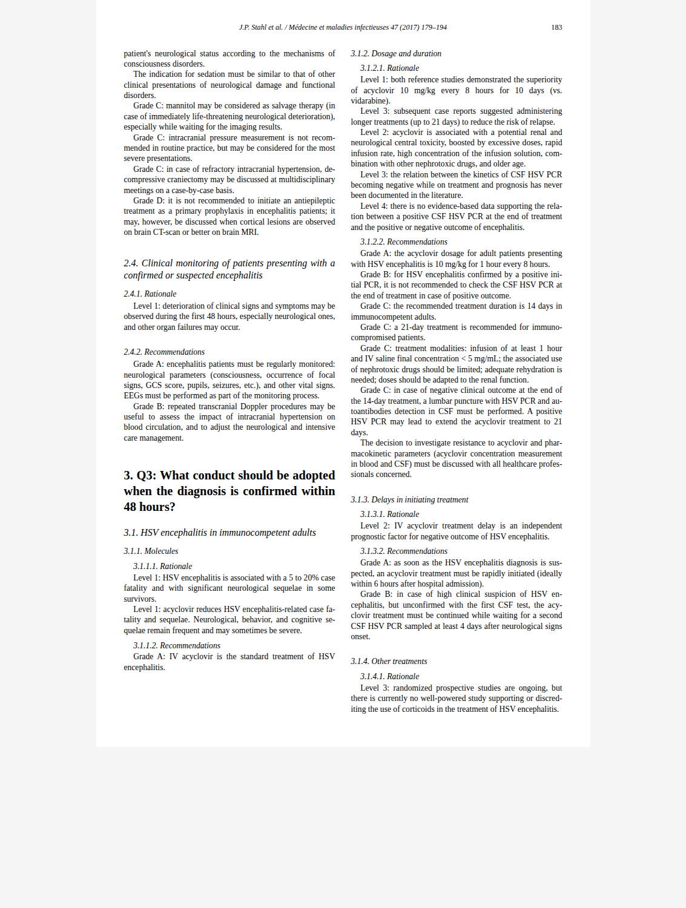J.P. Stahl et al. / Médecine et maladies infectieuses 47 (2017) 179–194 183
patient's neurological status according to the mechanisms of consciousness disorders.
The indication for sedation must be similar to that of other clinical presentations of neurological damage and functional disorders.
Grade C: mannitol may be considered as salvage therapy (in case of immediately life-threatening neurological deterioration), especially while waiting for the imaging results.
Grade C: intracranial pressure measurement is not recommended in routine practice, but may be considered for the most severe presentations.
Grade C: in case of refractory intracranial hypertension, decompressive craniectomy may be discussed at multidisciplinary meetings on a case-by-case basis.
Grade D: it is not recommended to initiate an antiepileptic treatment as a primary prophylaxis in encephalitis patients; it may, however, be discussed when cortical lesions are observed on brain CT-scan or better on brain MRI.
2.4. Clinical monitoring of patients presenting with a confirmed or suspected encephalitis
2.4.1. Rationale
Level 1: deterioration of clinical signs and symptoms may be observed during the first 48 hours, especially neurological ones, and other organ failures may occur.
2.4.2. Recommendations
Grade A: encephalitis patients must be regularly monitored: neurological parameters (consciousness, occurrence of focal signs, GCS score, pupils, seizures, etc.), and other vital signs. EEGs must be performed as part of the monitoring process.
Grade B: repeated transcranial Doppler procedures may be useful to assess the impact of intracranial hypertension on blood circulation, and to adjust the neurological and intensive care management.
3. Q3: What conduct should be adopted when the diagnosis is confirmed within 48 hours?
3.1. HSV encephalitis in immunocompetent adults
3.1.1. Molecules
3.1.1.1. Rationale
Level 1: HSV encephalitis is associated with a 5 to 20% case fatality and with significant neurological sequelae in some survivors.
Level 1: acyclovir reduces HSV encephalitis-related case fatality and sequelae. Neurological, behavior, and cognitive sequelae remain frequent and may sometimes be severe.
3.1.1.2. Recommendations
Grade A: IV acyclovir is the standard treatment of HSV encephalitis.
3.1.2. Dosage and duration
3.1.2.1. Rationale
Level 1: both reference studies demonstrated the superiority of acyclovir 10 mg/kg every 8 hours for 10 days (vs. vidarabine).
Level 3: subsequent case reports suggested administering longer treatments (up to 21 days) to reduce the risk of relapse.
Level 2: acyclovir is associated with a potential renal and neurological central toxicity, boosted by excessive doses, rapid infusion rate, high concentration of the infusion solution, combination with other nephrotoxic drugs, and older age.
Level 3: the relation between the kinetics of CSF HSV PCR becoming negative while on treatment and prognosis has never been documented in the literature.
Level 4: there is no evidence-based data supporting the relation between a positive CSF HSV PCR at the end of treatment and the positive or negative outcome of encephalitis.
3.1.2.2. Recommendations
Grade A: the acyclovir dosage for adult patients presenting with HSV encephalitis is 10 mg/kg for 1 hour every 8 hours.
Grade B: for HSV encephalitis confirmed by a positive initial PCR, it is not recommended to check the CSF HSV PCR at the end of treatment in case of positive outcome.
Grade C: the recommended treatment duration is 14 days in immunocompetent adults.
Grade C: a 21-day treatment is recommended for immunocompromised patients.
Grade C: treatment modalities: infusion of at least 1 hour and IV saline final concentration < 5 mg/mL; the associated use of nephrotoxic drugs should be limited; adequate rehydration is needed; doses should be adapted to the renal function.
Grade C: in case of negative clinical outcome at the end of the 14-day treatment, a lumbar puncture with HSV PCR and autoantibodies detection in CSF must be performed. A positive HSV PCR may lead to extend the acyclovir treatment to 21 days.
The decision to investigate resistance to acyclovir and pharmacokinetic parameters (acyclovir concentration measurement in blood and CSF) must be discussed with all healthcare professionals concerned.
3.1.3. Delays in initiating treatment
3.1.3.1. Rationale
Level 2: IV acyclovir treatment delay is an independent prognostic factor for negative outcome of HSV encephalitis.
3.1.3.2. Recommendations
Grade A: as soon as the HSV encephalitis diagnosis is suspected, an acyclovir treatment must be rapidly initiated (ideally within 6 hours after hospital admission).
Grade B: in case of high clinical suspicion of HSV encephalitis, but unconfirmed with the first CSF test, the acyclovir treatment must be continued while waiting for a second CSF HSV PCR sampled at least 4 days after neurological signs onset.
3.1.4. Other treatments
3.1.4.1. Rationale
Level 3: randomized prospective studies are ongoing, but there is currently no well-powered study supporting or discrediting the use of corticoids in the treatment of HSV encephalitis.